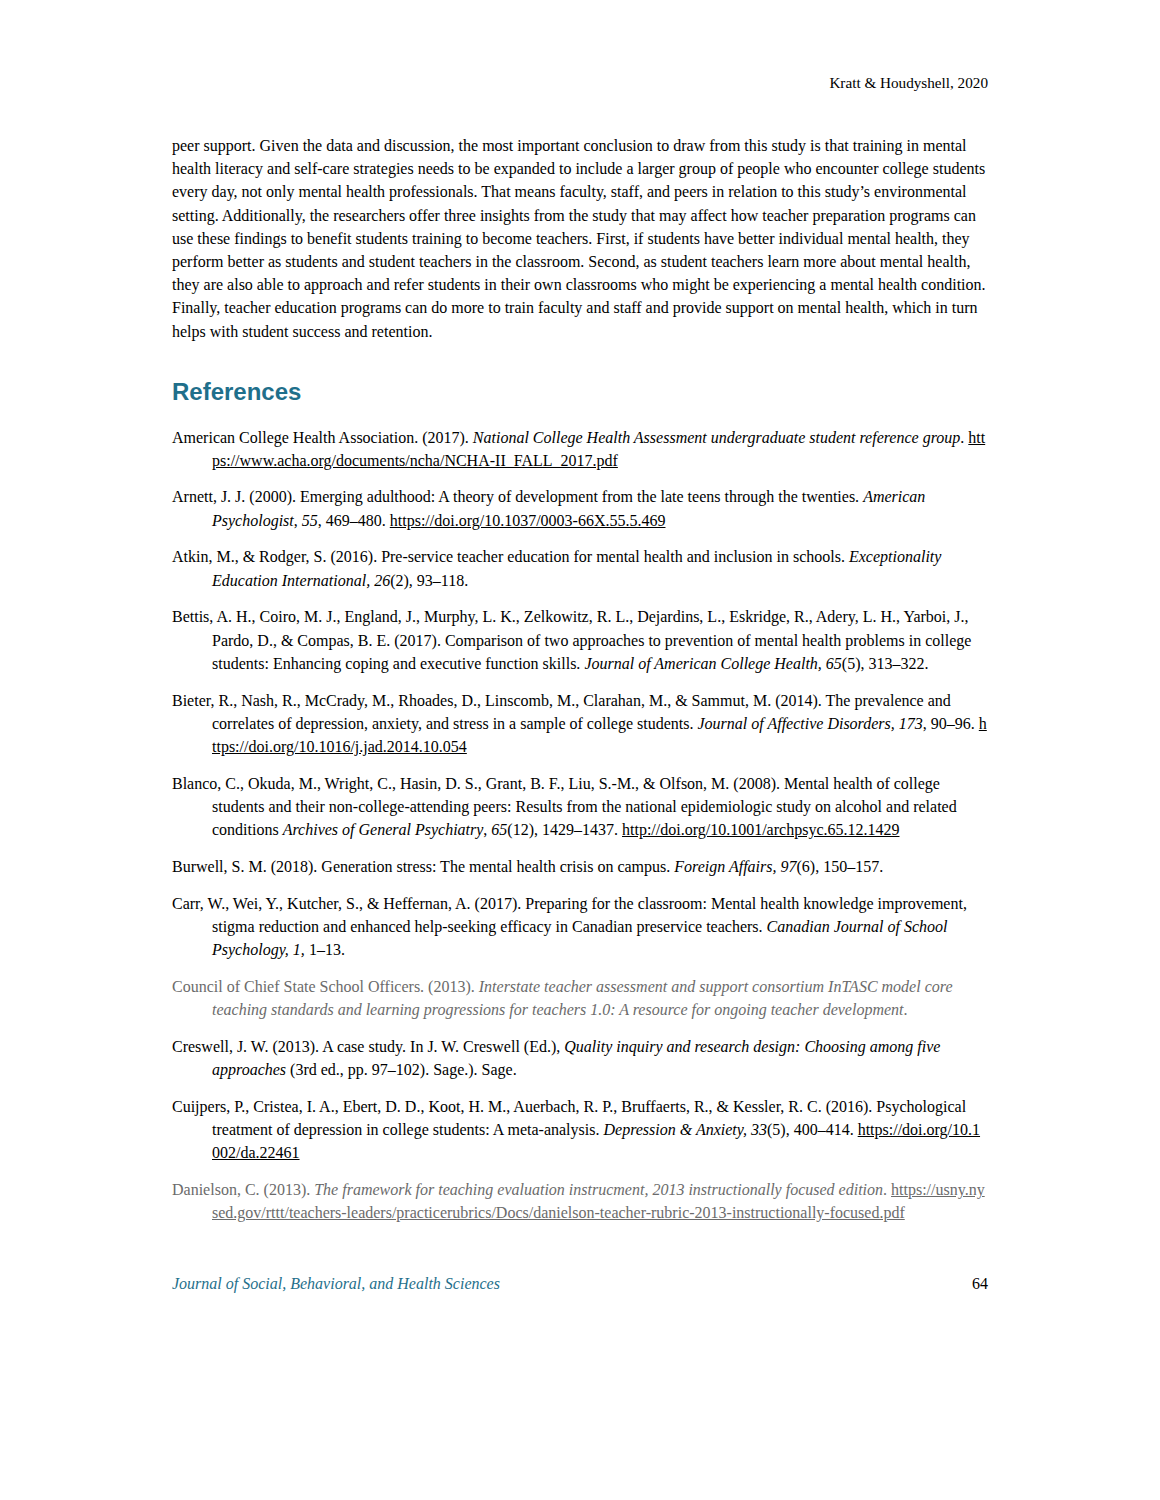Kratt & Houdyshell, 2020
peer support. Given the data and discussion, the most important conclusion to draw from this study is that training in mental health literacy and self-care strategies needs to be expanded to include a larger group of people who encounter college students every day, not only mental health professionals. That means faculty, staff, and peers in relation to this study’s environmental setting. Additionally, the researchers offer three insights from the study that may affect how teacher preparation programs can use these findings to benefit students training to become teachers. First, if students have better individual mental health, they perform better as students and student teachers in the classroom. Second, as student teachers learn more about mental health, they are also able to approach and refer students in their own classrooms who might be experiencing a mental health condition. Finally, teacher education programs can do more to train faculty and staff and provide support on mental health, which in turn helps with student success and retention.
References
American College Health Association. (2017). National College Health Assessment undergraduate student reference group. https://www.acha.org/documents/ncha/NCHA-II_FALL_2017.pdf
Arnett, J. J. (2000). Emerging adulthood: A theory of development from the late teens through the twenties. American Psychologist, 55, 469–480. https://doi.org/10.1037/0003-66X.55.5.469
Atkin, M., & Rodger, S. (2016). Pre-service teacher education for mental health and inclusion in schools. Exceptionality Education International, 26(2), 93–118.
Bettis, A. H., Coiro, M. J., England, J., Murphy, L. K., Zelkowitz, R. L., Dejardins, L., Eskridge, R., Adery, L. H., Yarboi, J., Pardo, D., & Compas, B. E. (2017). Comparison of two approaches to prevention of mental health problems in college students: Enhancing coping and executive function skills. Journal of American College Health, 65(5), 313–322.
Bieter, R., Nash, R., McCrady, M., Rhoades, D., Linscomb, M., Clarahan, M., & Sammut, M. (2014). The prevalence and correlates of depression, anxiety, and stress in a sample of college students. Journal of Affective Disorders, 173, 90–96. https://doi.org/10.1016/j.jad.2014.10.054
Blanco, C., Okuda, M., Wright, C., Hasin, D. S., Grant, B. F., Liu, S.-M., & Olfson, M. (2008). Mental health of college students and their non-college-attending peers: Results from the national epidemiologic study on alcohol and related conditions Archives of General Psychiatry, 65(12), 1429–1437. http://doi.org/10.1001/archpsyc.65.12.1429
Burwell, S. M. (2018). Generation stress: The mental health crisis on campus. Foreign Affairs, 97(6), 150–157.
Carr, W., Wei, Y., Kutcher, S., & Heffernan, A. (2017). Preparing for the classroom: Mental health knowledge improvement, stigma reduction and enhanced help-seeking efficacy in Canadian preservice teachers. Canadian Journal of School Psychology, 1, 1–13.
Council of Chief State School Officers. (2013). Interstate teacher assessment and support consortium InTASC model core teaching standards and learning progressions for teachers 1.0: A resource for ongoing teacher development.
Creswell, J. W. (2013). A case study. In J. W. Creswell (Ed.), Quality inquiry and research design: Choosing among five approaches (3rd ed., pp. 97–102). Sage.). Sage.
Cuijpers, P., Cristea, I. A., Ebert, D. D., Koot, H. M., Auerbach, R. P., Bruffaerts, R., & Kessler, R. C. (2016). Psychological treatment of depression in college students: A meta-analysis. Depression & Anxiety, 33(5), 400–414. https://doi.org/10.1002/da.22461
Danielson, C. (2013). The framework for teaching evaluation instrucment, 2013 instructionally focused edition. https://usny.nysed.gov/rttt/teachers-leaders/practicerubrics/Docs/danielson-teacher-rubric-2013-instructionally-focused.pdf
Journal of Social, Behavioral, and Health Sciences 64